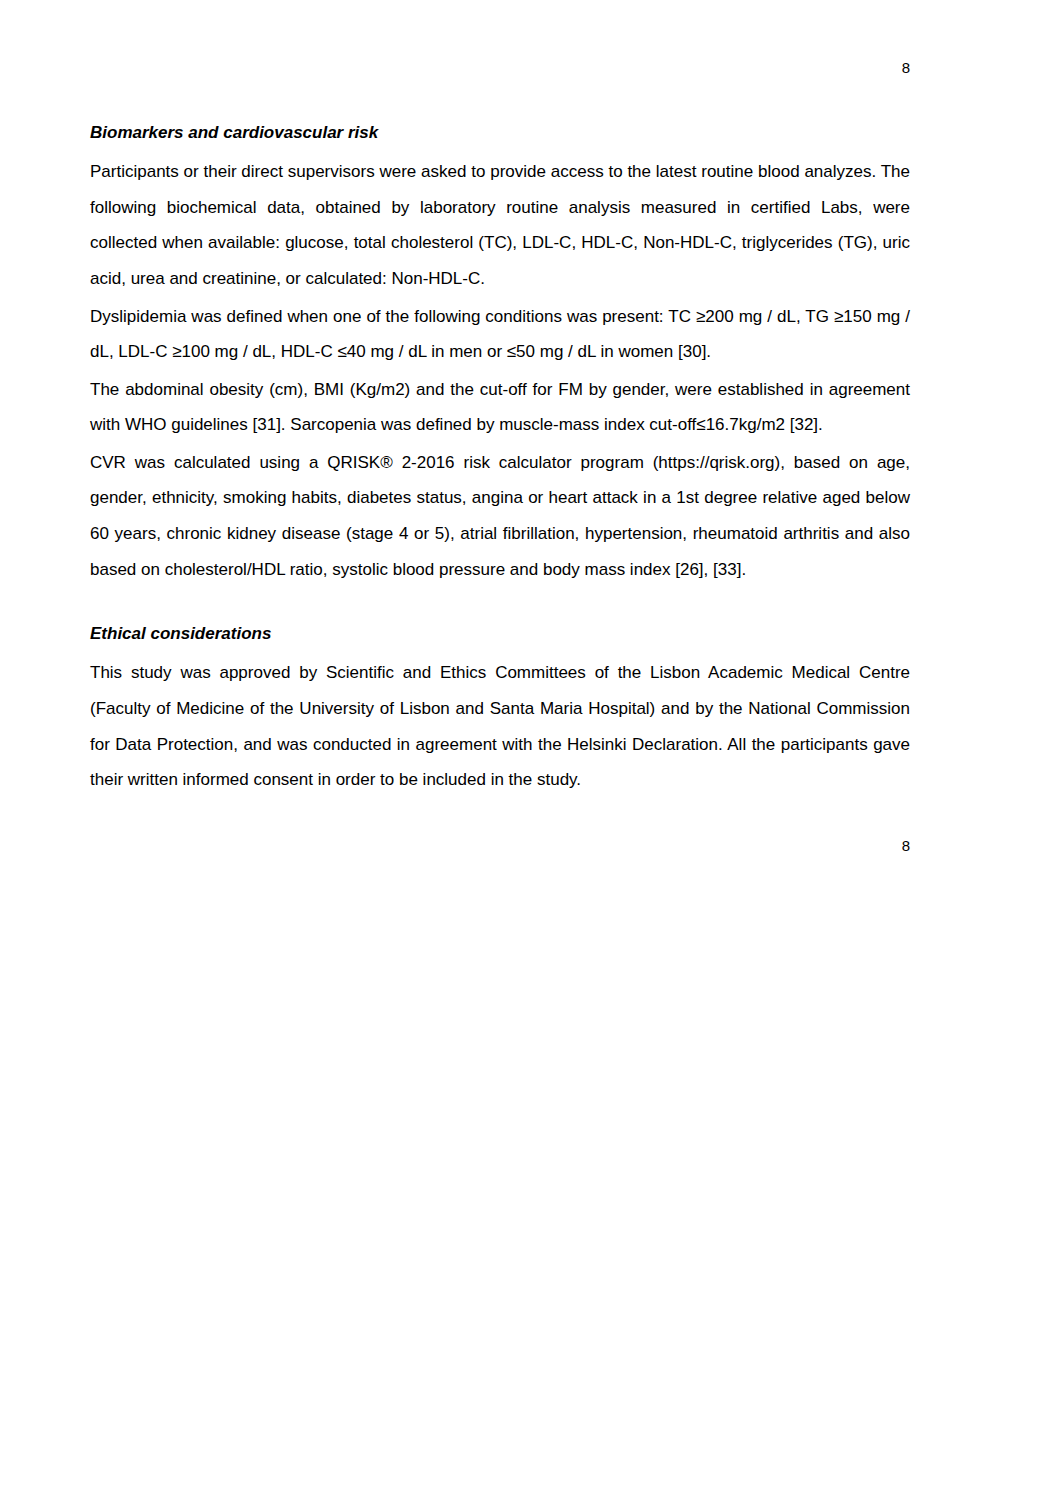8
Biomarkers and cardiovascular risk
Participants or their direct supervisors were asked to provide access to the latest routine blood analyzes. The following biochemical data, obtained by laboratory routine analysis measured in certified Labs, were collected when available: glucose, total cholesterol (TC), LDL-C, HDL-C, Non-HDL-C, triglycerides (TG), uric acid, urea and creatinine, or calculated: Non-HDL-C.
Dyslipidemia was defined when one of the following conditions was present: TC ≥200 mg / dL, TG ≥150 mg / dL, LDL-C ≥100 mg / dL, HDL-C ≤40 mg / dL in men or ≤50 mg / dL in women [30].
The abdominal obesity (cm), BMI (Kg/m2) and the cut-off for FM by gender, were established in agreement with WHO guidelines [31]. Sarcopenia was defined by muscle-mass index cut-off≤16.7kg/m2 [32].
CVR was calculated using a QRISK® 2-2016 risk calculator program (https://qrisk.org), based on age, gender, ethnicity, smoking habits, diabetes status, angina or heart attack in a 1st degree relative aged below 60 years, chronic kidney disease (stage 4 or 5), atrial fibrillation, hypertension, rheumatoid arthritis and also based on cholesterol/HDL ratio, systolic blood pressure and body mass index [26], [33].
Ethical considerations
This study was approved by Scientific and Ethics Committees of the Lisbon Academic Medical Centre (Faculty of Medicine of the University of Lisbon and Santa Maria Hospital) and by the National Commission for Data Protection, and was conducted in agreement with the Helsinki Declaration. All the participants gave their written informed consent in order to be included in the study.
8